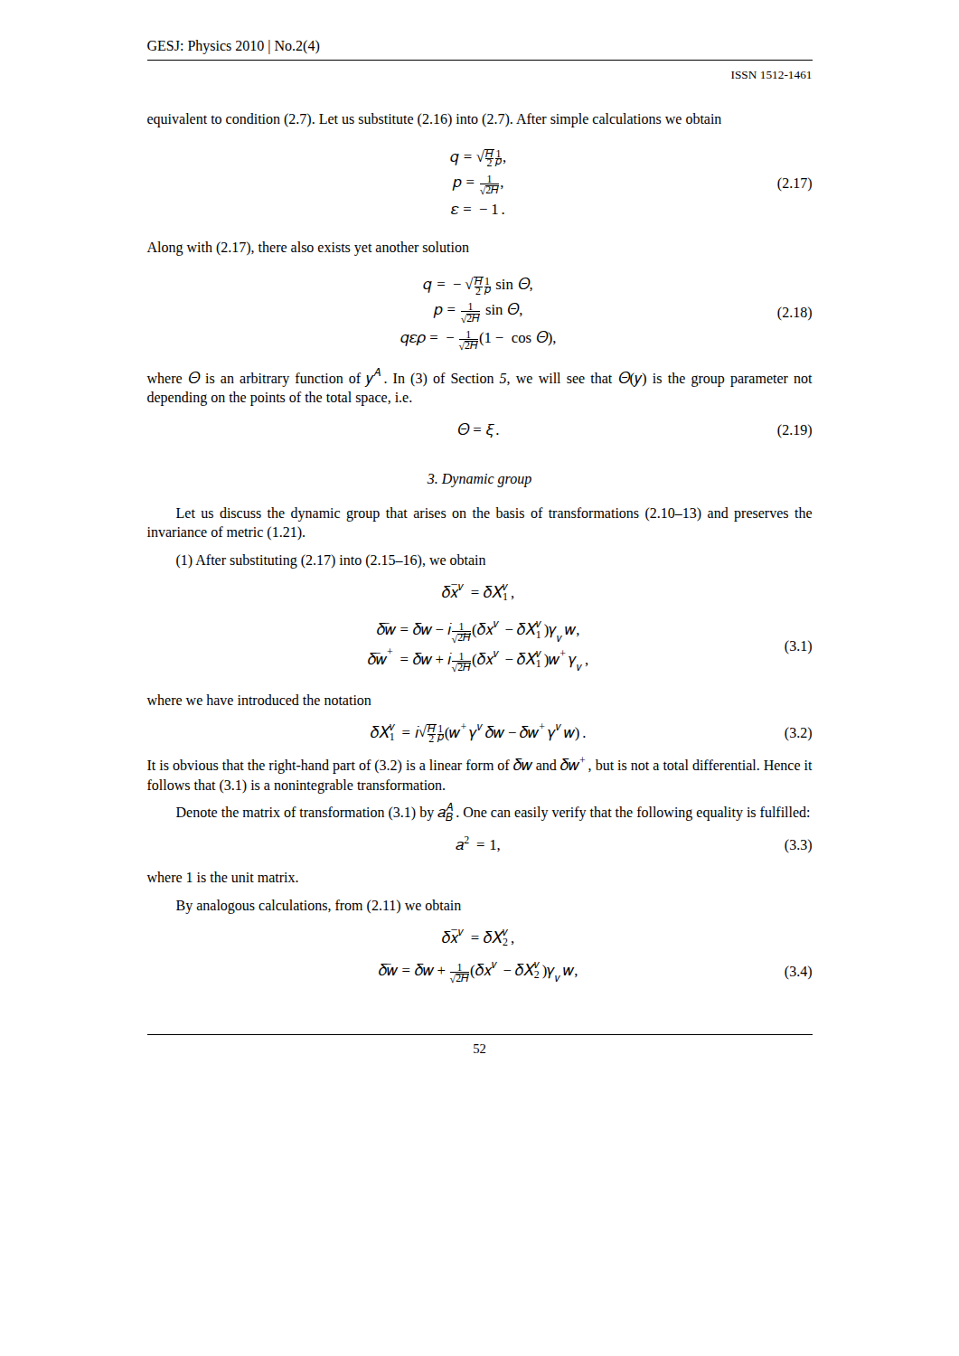GESJ: Physics 2010 | No.2(4)
ISSN 1512-1461
equivalent to condition (2.7). Let us substitute (2.16) into (2.7). After simple calculations we obtain
q= H2 1ρ,
p= 12H,
ε=−1.
(2.17)
Along with (2.17), there also exists yet another solution
q=− H2 1ρ sinΘ,
p= 12H sinΘ,
qερ=− 12H (1−cosΘ),
(2.18)
where Θ is an arbitrary function of yA. In (3) of Section 5, we will see that Θ(y) is the group parameter not depending on the points of the total space, i.e.
Θ=ξ.
(2.19)
3. Dynamic group
Let us discuss the dynamic group that arises on the basis of transformations (2.10–13) and preserves the invariance of metric (1.21).
(1) After substituting (2.17) into (2.15–16), we obtain
δxν‾ = δX1ν,
δw‾ =δw−i 12H (δxν−δX1ν) γνw,
δw‾+ =δw+i 12H (δxν−δX1ν) w+γν,
(3.1)
where we have introduced the notation
δX1ν =i H2 1ρ (w+γνδw −δw+γνw).
(3.2)
It is obvious that the right-hand part of (3.2) is a linear form of δw and δw+, but is not a total differential. Hence it follows that (3.1) is a nonintegrable transformation.
Denote the matrix of transformation (3.1) by aBA. One can easily verify that the following equality is fulfilled:
a2=1,
(3.3)
where 1 is the unit matrix.
By analogous calculations, from (2.11) we obtain
δxν‾ = δX2ν,
δw‾ =δw+ 12H (δxν−δX2ν) γνw,
(3.4)
52